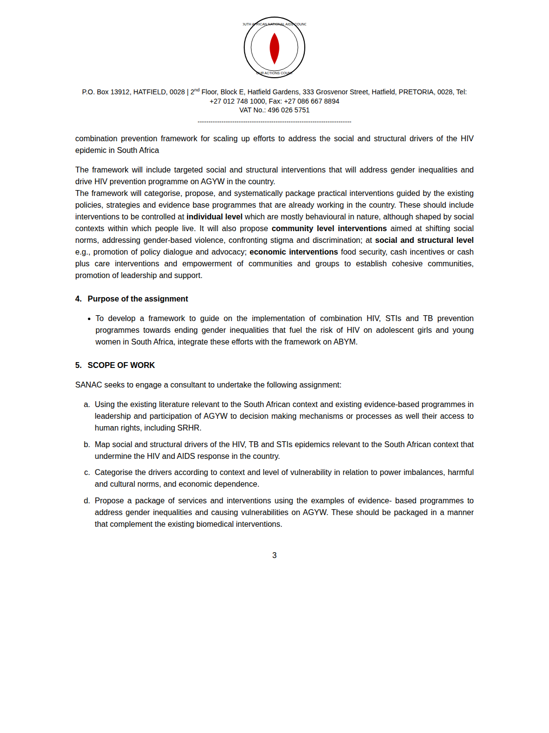P.O. Box 13912, HATFIELD, 0028 | 2nd Floor, Block E, Hatfield Gardens, 333 Grosvenor Street, Hatfield, PRETORIA, 0028, Tel:
+27 012 748 1000, Fax: +27 086 667 8894
VAT No.: 496 026 5751
-----------------------------------------------------------------------
combination prevention framework for scaling up efforts to address the social and structural drivers of the HIV epidemic in South Africa
The framework will include targeted social and structural interventions that will address gender inequalities and drive HIV prevention programme on AGYW in the country.
The framework will categorise, propose, and systematically package practical interventions guided by the existing policies, strategies and evidence base programmes that are already working in the country. These should include interventions to be controlled at individual level which are mostly behavioural in nature, although shaped by social contexts within which people live. It will also propose community level interventions aimed at shifting social norms, addressing gender-based violence, confronting stigma and discrimination; at social and structural level e.g., promotion of policy dialogue and advocacy; economic interventions food security, cash incentives or cash plus care interventions and empowerment of communities and groups to establish cohesive communities, promotion of leadership and support.
4. Purpose of the assignment
To develop a framework to guide on the implementation of combination HIV, STIs and TB prevention programmes towards ending gender inequalities that fuel the risk of HIV on adolescent girls and young women in South Africa, integrate these efforts with the framework on ABYM.
5. SCOPE OF WORK
SANAC seeks to engage a consultant to undertake the following assignment:
Using the existing literature relevant to the South African context and existing evidence-based programmes in leadership and participation of AGYW to decision making mechanisms or processes as well their access to human rights, including SRHR.
Map social and structural drivers of the HIV, TB and STIs epidemics relevant to the South African context that undermine the HIV and AIDS response in the country.
Categorise the drivers according to context and level of vulnerability in relation to power imbalances, harmful and cultural norms, and economic dependence.
Propose a package of services and interventions using the examples of evidence- based programmes to address gender inequalities and causing vulnerabilities on AGYW. These should be packaged in a manner that complement the existing biomedical interventions.
3